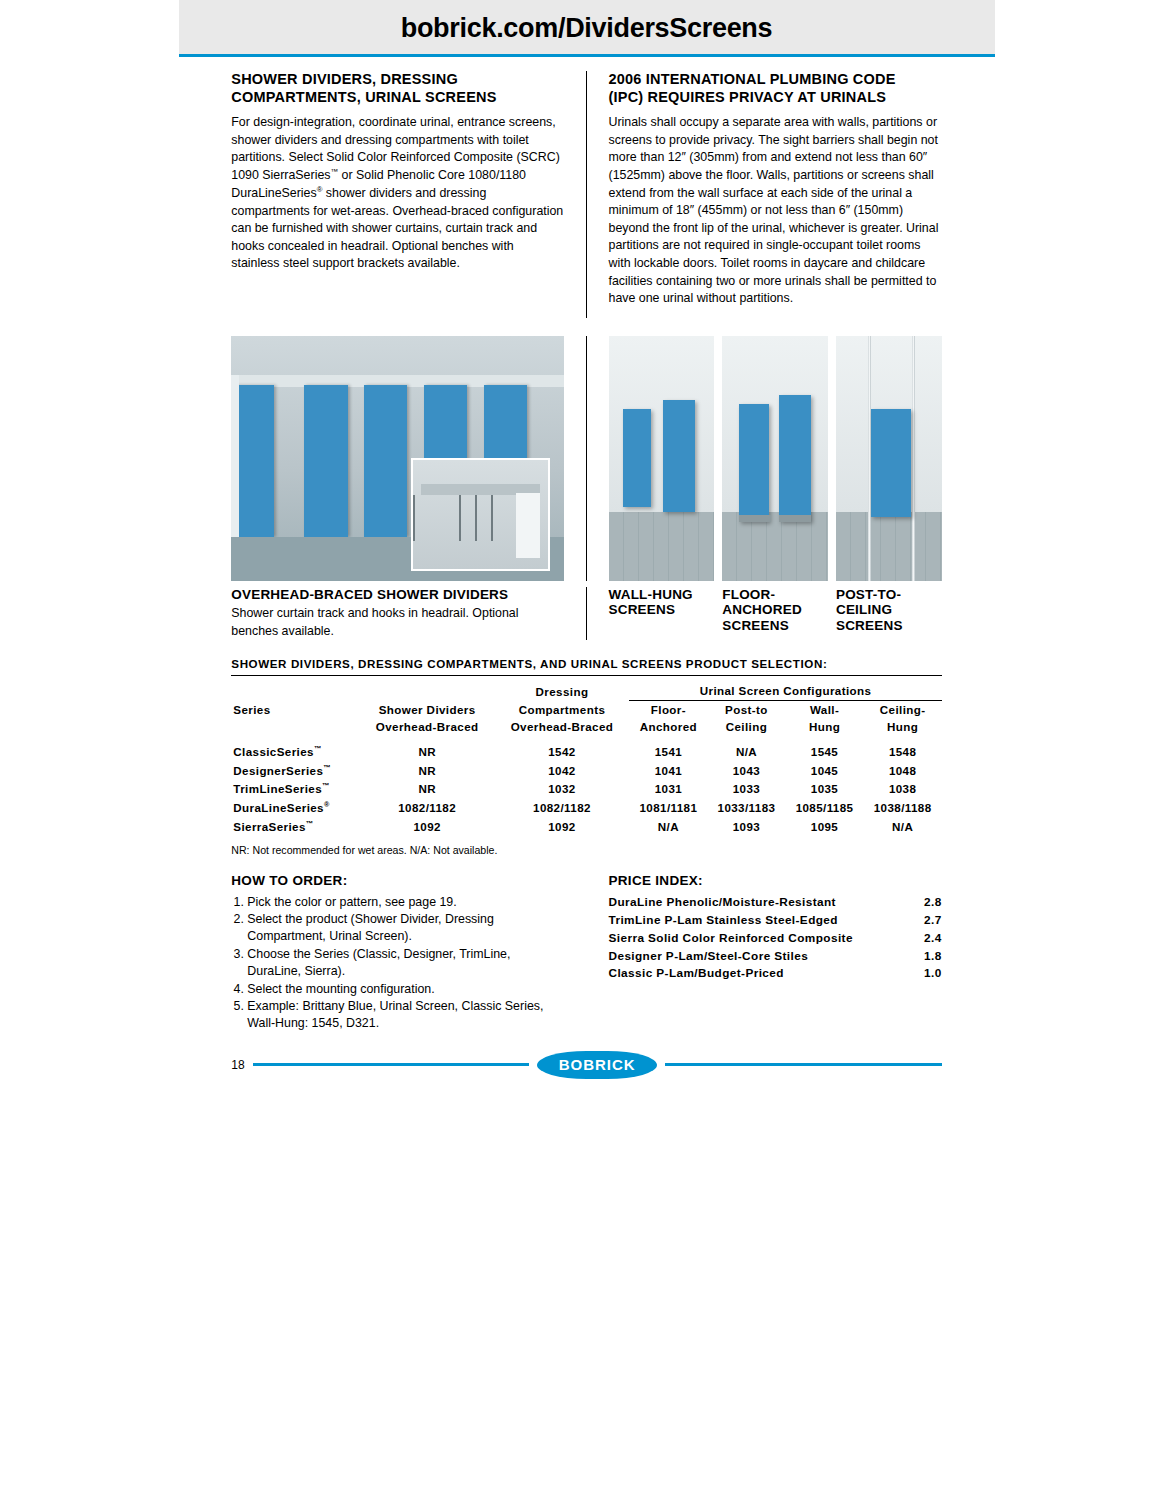bobrick.com/DividersScreens
SHOWER DIVIDERS, DRESSING
COMPARTMENTS, URINAL SCREENS
For design-integration, coordinate urinal, entrance screens, shower dividers and dressing compartments with toilet partitions. Select Solid Color Reinforced Composite (SCRC) 1090 SierraSeries™ or Solid Phenolic Core 1080/1180 DuraLineSeries® shower dividers and dressing compartments for wet-areas. Overhead-braced configuration can be furnished with shower curtains, curtain track and hooks concealed in headrail. Optional benches with stainless steel support brackets available.
2006 INTERNATIONAL PLUMBING CODE
(IPC) REQUIRES PRIVACY AT URINALS
Urinals shall occupy a separate area with walls, partitions or screens to provide privacy. The sight barriers shall begin not more than 12″ (305mm) from and extend not less than 60″ (1525mm) above the floor. Walls, partitions or screens shall extend from the wall surface at each side of the urinal a minimum of 18″ (455mm) or not less than 6″ (150mm) beyond the front lip of the urinal, whichever is greater. Urinal partitions are not required in single-occupant toilet rooms with lockable doors. Toilet rooms in daycare and childcare facilities containing two or more urinals shall be permitted to have one urinal without partitions.
OVERHEAD-BRACED SHOWER DIVIDERS
Shower curtain track and hooks in headrail. Optional benches available.
WALL-HUNG
SCREENS
FLOOR-
ANCHORED
SCREENS
POST-TO-
CEILING
SCREENS
SHOWER DIVIDERS, DRESSING COMPARTMENTS, AND URINAL SCREENS PRODUCT SELECTION:
| | | Dressing | Urinal Screen Configurations |
| --- | --- | --- | --- |
| Series | Shower Dividers | Compartments | Floor- | Post-to | Wall- | Ceiling- |
| | Overhead-Braced | Overhead-Braced | Anchored | Ceiling | Hung | Hung |
| ClassicSeries ™ | NR | 1542 | 1541 | N/A | 1545 | 1548 |
| DesignerSeries ™ | NR | 1042 | 1041 | 1043 | 1045 | 1048 |
| TrimLineSeries ™ | NR | 1032 | 1031 | 1033 | 1035 | 1038 |
| DuraLineSeries ® | 1082/1182 | 1082/1182 | 1081/1181 | 1033/1183 | 1085/1185 | 1038/1188 |
| SierraSeries ™ | 1092 | 1092 | N/A | 1093 | 1095 | N/A |
NR: Not recommended for wet areas. N/A: Not available.
HOW TO ORDER:
Pick the color or pattern, see page 19.
Select the product (Shower Divider, Dressing Compartment, Urinal Screen).
Choose the Series (Classic, Designer, TrimLine, DuraLine, Sierra).
Select the mounting configuration.
Example: Brittany Blue, Urinal Screen, Classic Series, Wall-Hung: 1545, D321.
PRICE INDEX:
| DuraLine Phenolic/Moisture-Resistant | 2.8 |
| TrimLine P-Lam Stainless Steel-Edged | 2.7 |
| Sierra Solid Color Reinforced Composite | 2.4 |
| Designer P-Lam/Steel-Core Stiles | 1.8 |
| Classic P-Lam/Budget-Priced | 1.0 |
18 BOBRICK